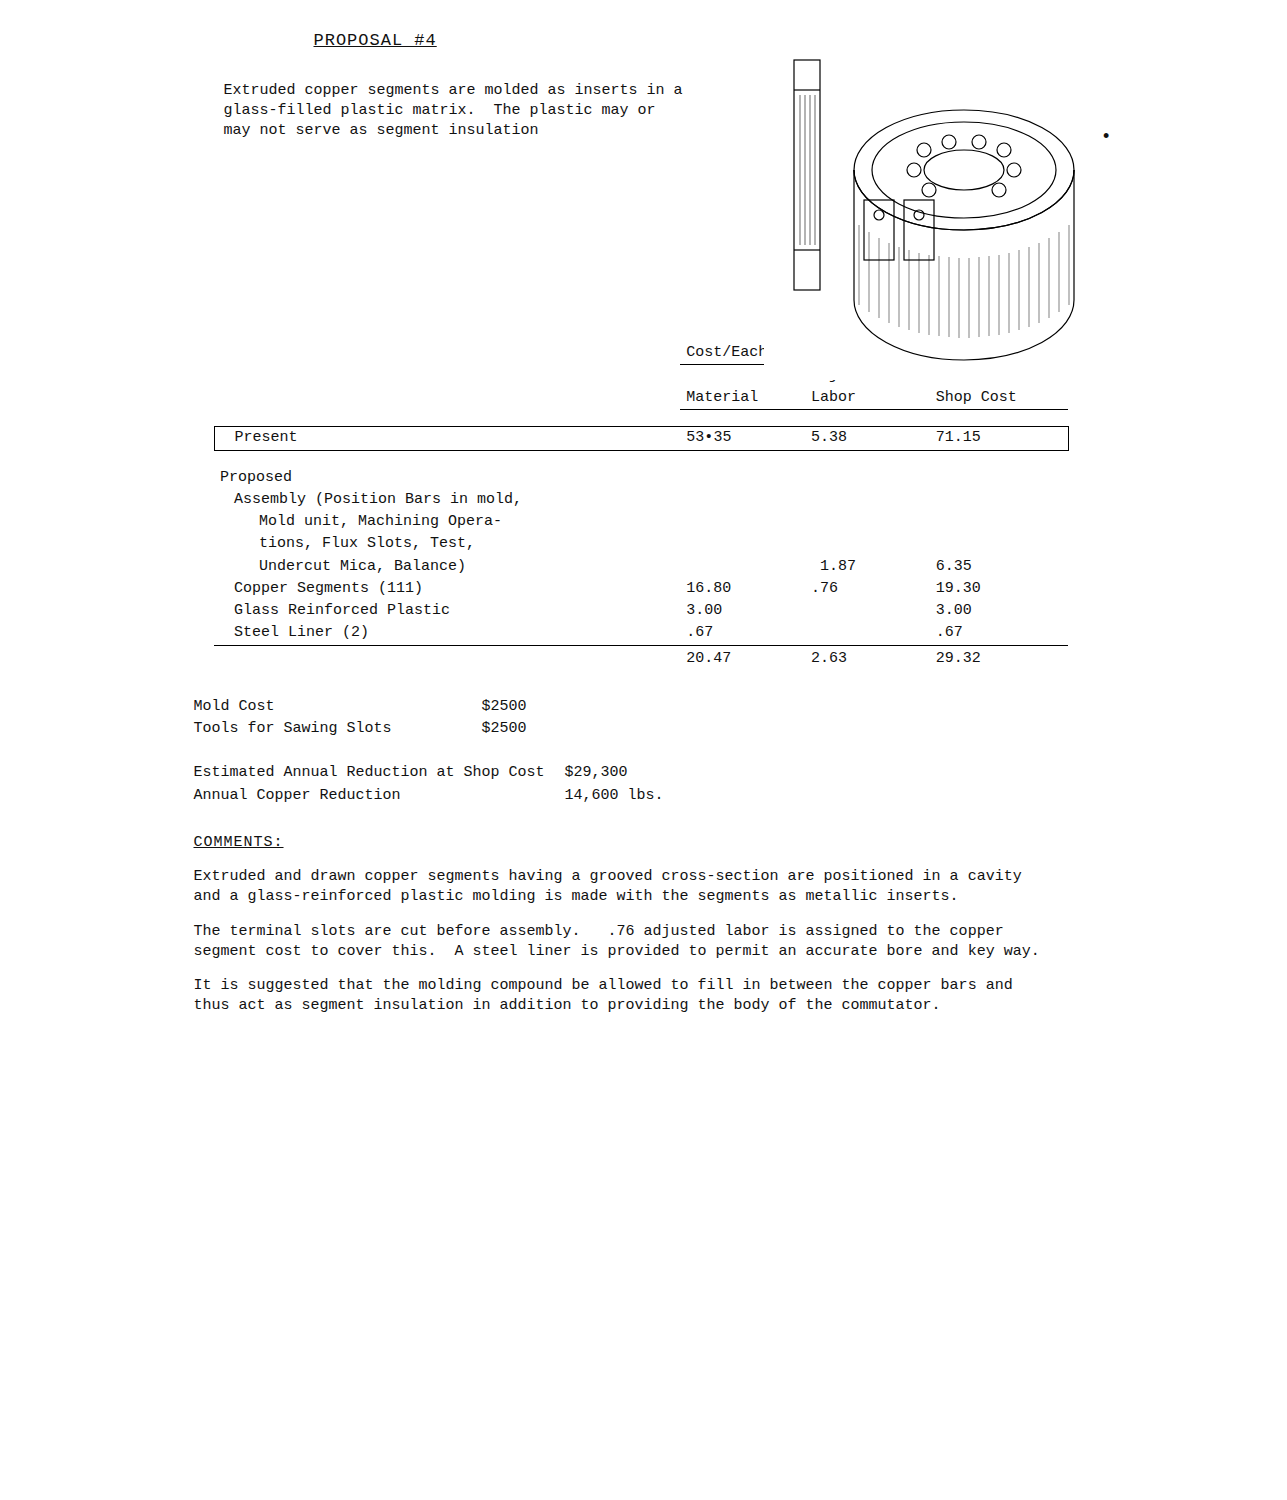PROPOSAL #4
•
Extruded copper segments are molded as inserts in a glass-filled plastic matrix. The plastic may or may not serve as segment insulation
| | Cost/Each |
| | | Adjusted | |
| | Material | Labor | Shop Cost |
| Present | 53 • 35 | 5.38 | 71.15 |
| Proposed | | | |
| Assembly (Position Bars in mold, | | | |
| Mold unit, Machining Opera- | | | |
| tions, Flux Slots, Test, | | | |
| Undercut Mica, Balance) | | 1.87 | 6.35 |
| Copper Segments (111) | 16.80 | .76 | 19.30 |
| Glass Reinforced Plastic | 3.00 | | 3.00 |
| Steel Liner (2) | .67 | | .67 |
| | 20.47 | 2.63 | 29.32 |
| Mold Cost | $2500 |
| Tools for Sawing Slots | $2500 |
| Estimated Annual Reduction at Shop Cost | $29,300 |
| Annual Copper Reduction | 14,600 lbs. |
COMMENTS:
Extruded and drawn copper segments having a grooved cross-section are positioned in a cavity and a glass-reinforced plastic molding is made with the segments as metallic inserts.
The terminal slots are cut before assembly. .76 adjusted labor is assigned to the copper segment cost to cover this. A steel liner is provided to permit an accurate bore and key way.
It is suggested that the molding compound be allowed to fill in between the copper bars and thus act as segment insulation in addition to providing the body of the commutator.